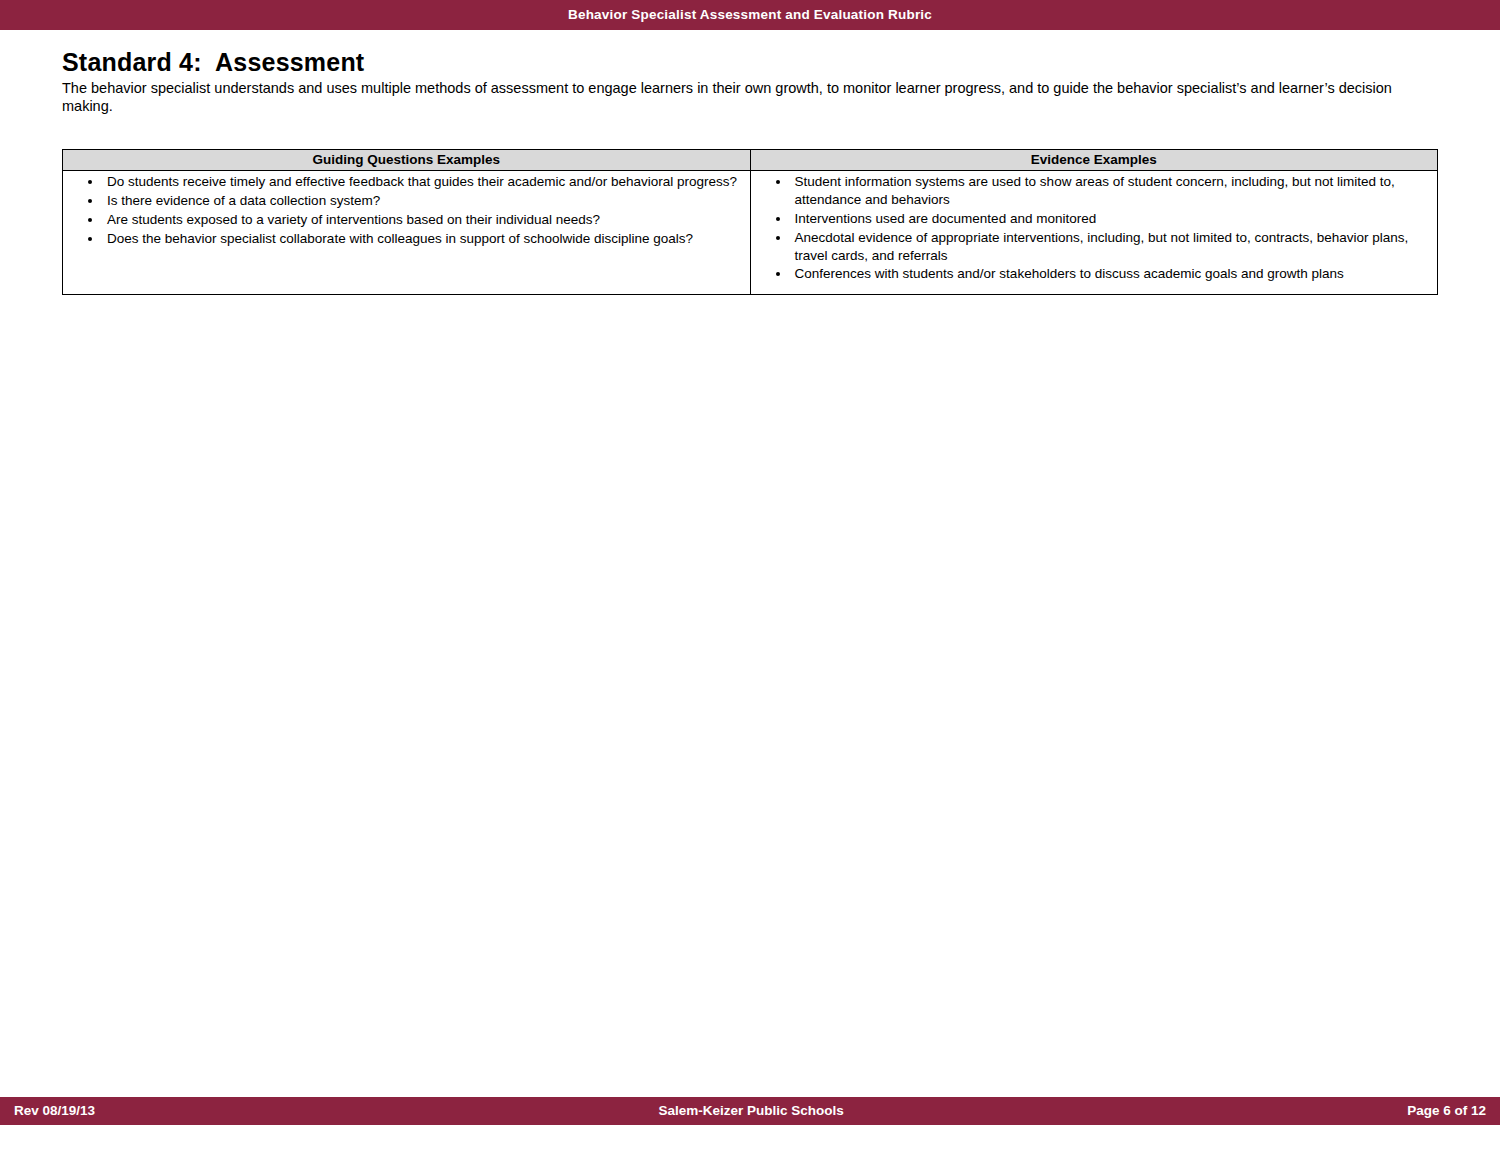Behavior Specialist Assessment and Evaluation Rubric
Standard 4: Assessment
The behavior specialist understands and uses multiple methods of assessment to engage learners in their own growth, to monitor learner progress, and to guide the behavior specialist’s and learner’s decision making.
| Guiding Questions Examples | Evidence Examples |
| --- | --- |
| Do students receive timely and effective feedback that guides their academic and/or behavioral progress? Is there evidence of a data collection system? Are students exposed to a variety of interventions based on their individual needs? Does the behavior specialist collaborate with colleagues in support of schoolwide discipline goals? | Student information systems are used to show areas of student concern, including, but not limited to, attendance and behaviors Interventions used are documented and monitored Anecdotal evidence of appropriate interventions, including, but not limited to, contracts, behavior plans, travel cards, and referrals Conferences with students and/or stakeholders to discuss academic goals and growth plans |
Rev 08/19/13 Salem-Keizer Public Schools Page 6 of 12